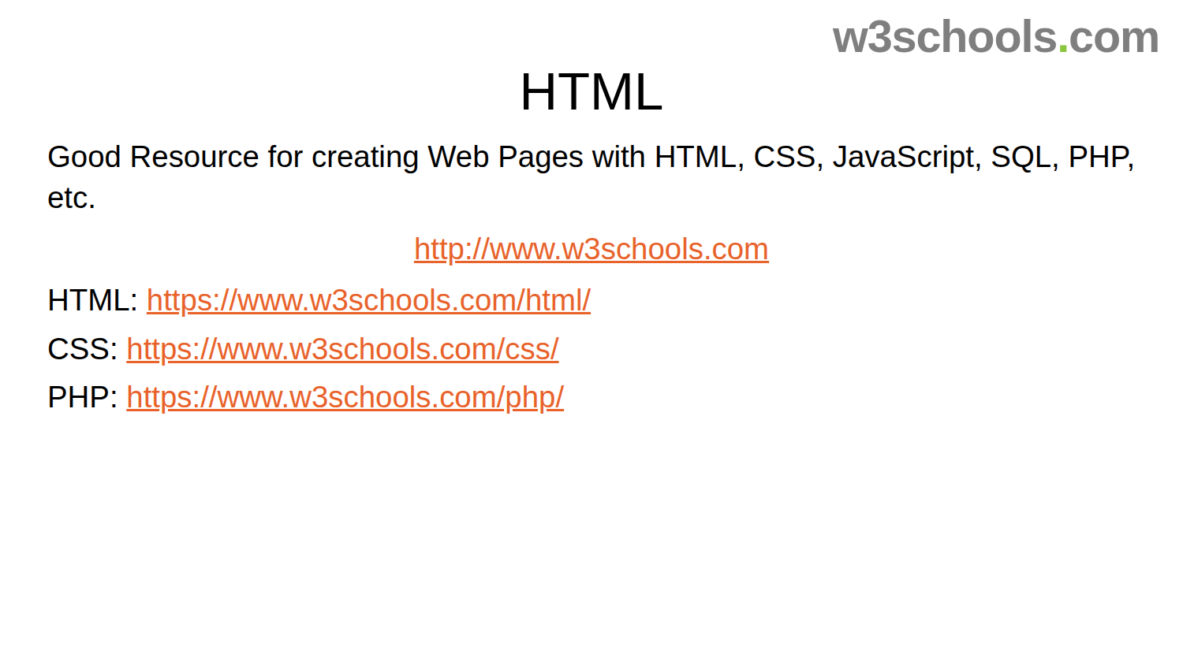w3schools. com
HTML
Good Resource for creating Web Pages with HTML, CSS, JavaScript, SQL, PHP, etc.
http://www.w3schools.com
HTML: https://www.w3schools.com/html/
CSS: https://www.w3schools.com/css/
PHP: https://www.w3schools.com/php/